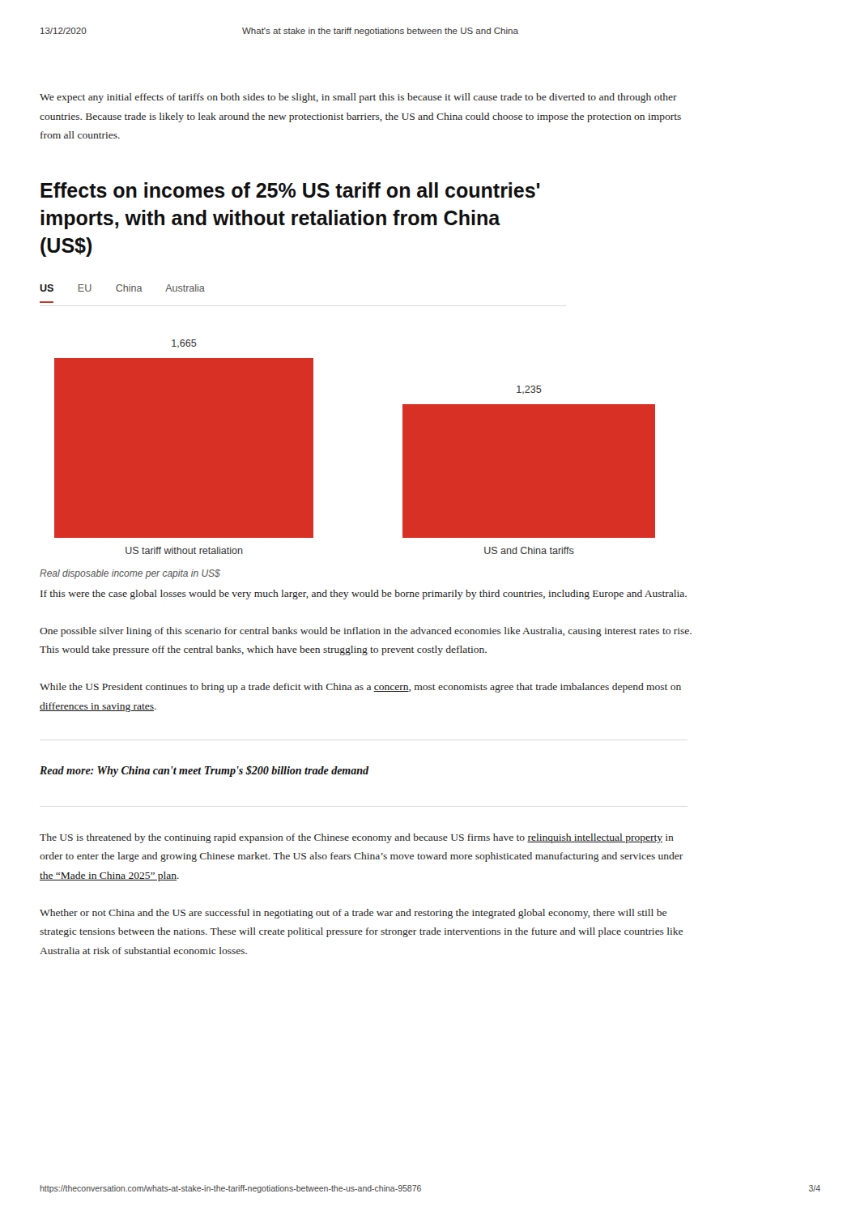13/12/2020
What's at stake in the tariff negotiations between the US and China
We expect any initial effects of tariffs on both sides to be slight, in small part this is because it will cause trade to be diverted to and through other countries. Because trade is likely to leak around the new protectionist barriers, the US and China could choose to impose the protection on imports from all countries.
Effects on incomes of 25% US tariff on all countries' imports, with and without retaliation from China (US$)
US EU China Australia
1,665
US tariff without retaliation
1,235
US and China tariffs
Real disposable income per capita in US$
If this were the case global losses would be very much larger, and they would be borne primarily by third countries, including Europe and Australia.
One possible silver lining of this scenario for central banks would be inflation in the advanced economies like Australia, causing interest rates to rise. This would take pressure off the central banks, which have been struggling to prevent costly deflation.
While the US President continues to bring up a trade deficit with China as a concern, most economists agree that trade imbalances depend most on differences in saving rates.
Read more: Why China can't meet Trump's $200 billion trade demand
The US is threatened by the continuing rapid expansion of the Chinese economy and because US firms have to relinquish intellectual property in order to enter the large and growing Chinese market. The US also fears China’s move toward more sophisticated manufacturing and services under the “Made in China 2025” plan.
Whether or not China and the US are successful in negotiating out of a trade war and restoring the integrated global economy, there will still be strategic tensions between the nations. These will create political pressure for stronger trade interventions in the future and will place countries like Australia at risk of substantial economic losses.
https://theconversation.com/whats-at-stake-in-the-tariff-negotiations-between-the-us-and-china-95876
3/4